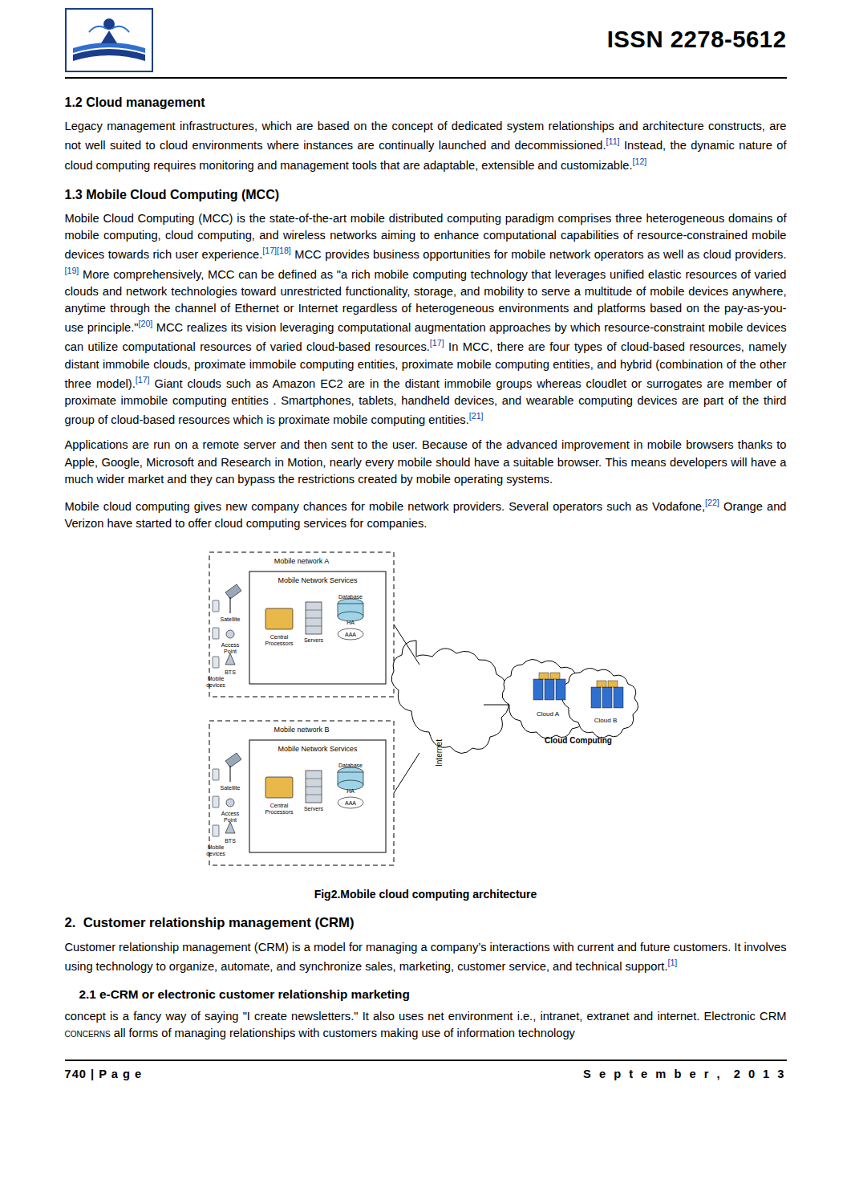ISSN 2278-5612
1.2 Cloud management
Legacy management infrastructures, which are based on the concept of dedicated system relationships and architecture constructs, are not well suited to cloud environments where instances are continually launched and decommissioned.[11] Instead, the dynamic nature of cloud computing requires monitoring and management tools that are adaptable, extensible and customizable.[12]
1.3 Mobile Cloud Computing (MCC)
Mobile Cloud Computing (MCC) is the state-of-the-art mobile distributed computing paradigm comprises three heterogeneous domains of mobile computing, cloud computing, and wireless networks aiming to enhance computational capabilities of resource-constrained mobile devices towards rich user experience.[17][18] MCC provides business opportunities for mobile network operators as well as cloud providers.[19] More comprehensively, MCC can be defined as "a rich mobile computing technology that leverages unified elastic resources of varied clouds and network technologies toward unrestricted functionality, storage, and mobility to serve a multitude of mobile devices anywhere, anytime through the channel of Ethernet or Internet regardless of heterogeneous environments and platforms based on the pay-as-you-use principle."[20] MCC realizes its vision leveraging computational augmentation approaches by which resource-constraint mobile devices can utilize computational resources of varied cloud-based resources.[17] In MCC, there are four types of cloud-based resources, namely distant immobile clouds, proximate immobile computing entities, proximate mobile computing entities, and hybrid (combination of the other three model).[17] Giant clouds such as Amazon EC2 are in the distant immobile groups whereas cloudlet or surrogates are member of proximate immobile computing entities . Smartphones, tablets, handheld devices, and wearable computing devices are part of the third group of cloud-based resources which is proximate mobile computing entities.[21]
Applications are run on a remote server and then sent to the user. Because of the advanced improvement in mobile browsers thanks to Apple, Google, Microsoft and Research in Motion, nearly every mobile should have a suitable browser. This means developers will have a much wider market and they can bypass the restrictions created by mobile operating systems.
Mobile cloud computing gives new company chances for mobile network providers. Several operators such as Vodafone,[22] Orange and Verizon have started to offer cloud computing services for companies.
Mobile network A Mobile Network Services Satellite Access Point BTS Mobile devices Central Processors Servers Database HA AAA Mobile network B Mobile Network Services Satellite Access Point BTS Mobile devices Central Processors Servers Database HA AAA Internet Cloud A Cloud B Cloud Computing
Fig2.Mobile cloud computing architecture
2. Customer relationship management (CRM)
Customer relationship management (CRM) is a model for managing a company’s interactions with current and future customers. It involves using technology to organize, automate, and synchronize sales, marketing, customer service, and technical support.[1]
2.1 e-CRM or electronic customer relationship marketing
concept is a fancy way of saying "I create newsletters." It also uses net environment i.e., intranet, extranet and internet. Electronic CRM concerns all forms of managing relationships with customers making use of information technology
740 | P a g e
S e p t e m b e r , 2 0 1 3